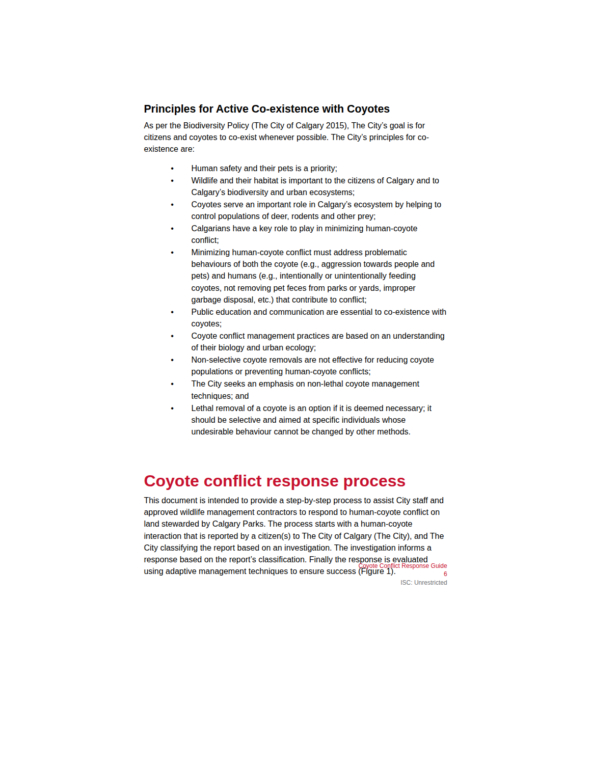Principles for Active Co-existence with Coyotes
As per the Biodiversity Policy (The City of Calgary 2015), The City’s goal is for citizens and coyotes to co-exist whenever possible. The City’s principles for co-existence are:
Human safety and their pets is a priority;
Wildlife and their habitat is important to the citizens of Calgary and to Calgary’s biodiversity and urban ecosystems;
Coyotes serve an important role in Calgary’s ecosystem by helping to control populations of deer, rodents and other prey;
Calgarians have a key role to play in minimizing human-coyote conflict;
Minimizing human-coyote conflict must address problematic behaviours of both the coyote (e.g., aggression towards people and pets) and humans (e.g., intentionally or unintentionally feeding coyotes, not removing pet feces from parks or yards, improper garbage disposal, etc.) that contribute to conflict;
Public education and communication are essential to co-existence with coyotes;
Coyote conflict management practices are based on an understanding of their biology and urban ecology;
Non-selective coyote removals are not effective for reducing coyote populations or preventing human-coyote conflicts;
The City seeks an emphasis on non-lethal coyote management techniques; and
Lethal removal of a coyote is an option if it is deemed necessary; it should be selective and aimed at specific individuals whose undesirable behaviour cannot be changed by other methods.
Coyote conflict response process
This document is intended to provide a step-by-step process to assist City staff and approved wildlife management contractors to respond to human-coyote conflict on land stewarded by Calgary Parks. The process starts with a human-coyote interaction that is reported by a citizen(s) to The City of Calgary (The City), and The City classifying the report based on an investigation. The investigation informs a response based on the report’s classification. Finally the response is evaluated using adaptive management techniques to ensure success (Figure 1).
Coyote Conflict Response Guide
6
ISC: Unrestricted